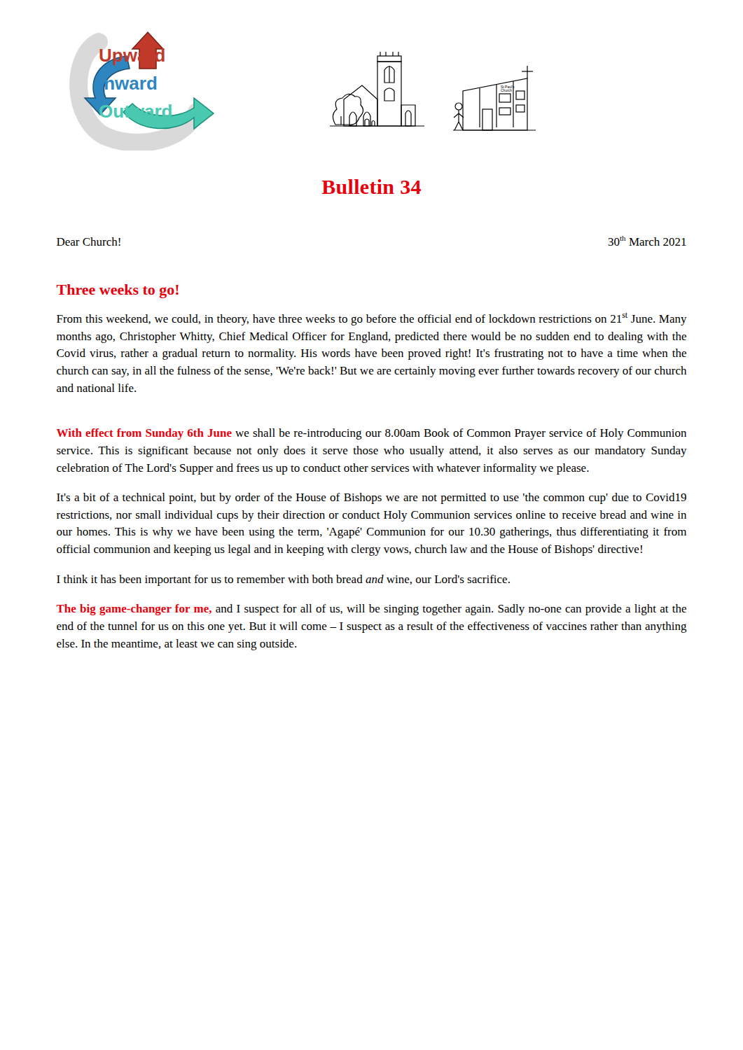Upward Inward Outward
St Paul's Church
Bulletin 34
Dear Church! 30th March 2021
Three weeks to go!
From this weekend, we could, in theory, have three weeks to go before the official end of lockdown restrictions on 21st June. Many months ago, Christopher Whitty, Chief Medical Officer for England, predicted there would be no sudden end to dealing with the Covid virus, rather a gradual return to normality. His words have been proved right! It's frustrating not to have a time when the church can say, in all the fulness of the sense, 'We're back!' But we are certainly moving ever further towards recovery of our church and national life.
With effect from Sunday 6th June we shall be re-introducing our 8.00am Book of Common Prayer service of Holy Communion service. This is significant because not only does it serve those who usually attend, it also serves as our mandatory Sunday celebration of The Lord's Supper and frees us up to conduct other services with whatever informality we please.
It's a bit of a technical point, but by order of the House of Bishops we are not permitted to use 'the common cup' due to Covid19 restrictions, nor small individual cups by their direction or conduct Holy Communion services online to receive bread and wine in our homes. This is why we have been using the term, 'Agapé' Communion for our 10.30 gatherings, thus differentiating it from official communion and keeping us legal and in keeping with clergy vows, church law and the House of Bishops' directive!
I think it has been important for us to remember with both bread and wine, our Lord's sacrifice.
The big game-changer for me, and I suspect for all of us, will be singing together again. Sadly no-one can provide a light at the end of the tunnel for us on this one yet. But it will come – I suspect as a result of the effectiveness of vaccines rather than anything else. In the meantime, at least we can sing outside.